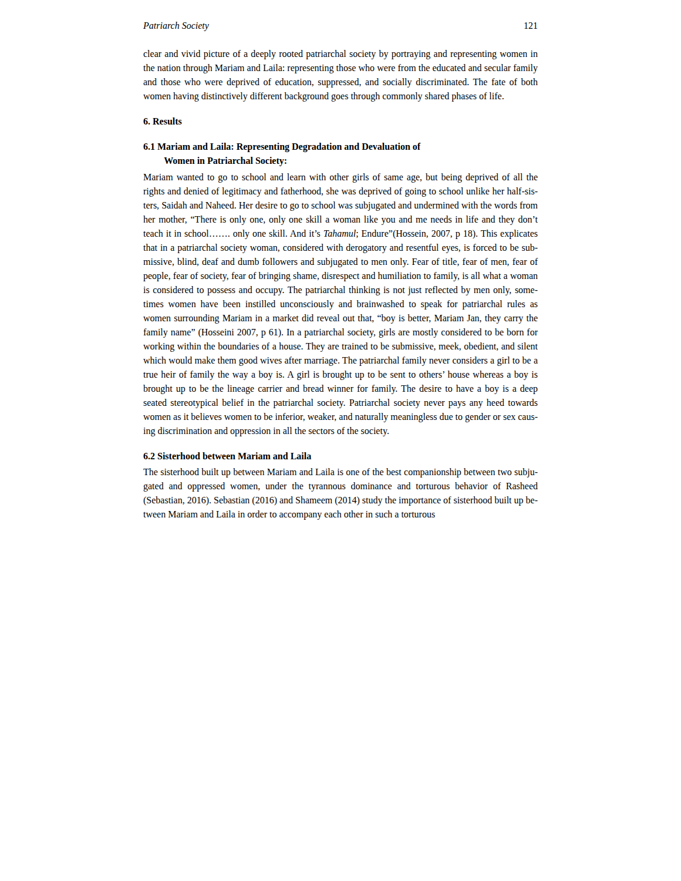Patriarch Society 121
clear and vivid picture of a deeply rooted patriarchal society by portraying and representing women in the nation through Mariam and Laila: representing those who were from the educated and secular family and those who were deprived of education, suppressed, and socially discriminated. The fate of both women having distinctively different background goes through commonly shared phases of life.
6. Results
6.1 Mariam and Laila: Representing Degradation and Devaluation of Women in Patriarchal Society:
Mariam wanted to go to school and learn with other girls of same age, but being deprived of all the rights and denied of legitimacy and fatherhood, she was deprived of going to school unlike her half-sisters, Saidah and Naheed. Her desire to go to school was subjugated and undermined with the words from her mother, “There is only one, only one skill a woman like you and me needs in life and they don’t teach it in school……. only one skill. And it’s Tahamul; Endure”(Hossein, 2007, p 18). This explicates that in a patriarchal society woman, considered with derogatory and resentful eyes, is forced to be submissive, blind, deaf and dumb followers and subjugated to men only. Fear of title, fear of men, fear of people, fear of society, fear of bringing shame, disrespect and humiliation to family, is all what a woman is considered to possess and occupy. The patriarchal thinking is not just reflected by men only, sometimes women have been instilled unconsciously and brainwashed to speak for patriarchal rules as women surrounding Mariam in a market did reveal out that, “boy is better, Mariam Jan, they carry the family name” (Hosseini 2007, p 61). In a patriarchal society, girls are mostly considered to be born for working within the boundaries of a house. They are trained to be submissive, meek, obedient, and silent which would make them good wives after marriage. The patriarchal family never considers a girl to be a true heir of family the way a boy is. A girl is brought up to be sent to others’ house whereas a boy is brought up to be the lineage carrier and bread winner for family. The desire to have a boy is a deep seated stereotypical belief in the patriarchal society. Patriarchal society never pays any heed towards women as it believes women to be inferior, weaker, and naturally meaningless due to gender or sex causing discrimination and oppression in all the sectors of the society.
6.2 Sisterhood between Mariam and Laila
The sisterhood built up between Mariam and Laila is one of the best companionship between two subjugated and oppressed women, under the tyrannous dominance and torturous behavior of Rasheed (Sebastian, 2016). Sebastian (2016) and Shameem (2014) study the importance of sisterhood built up between Mariam and Laila in order to accompany each other in such a torturous